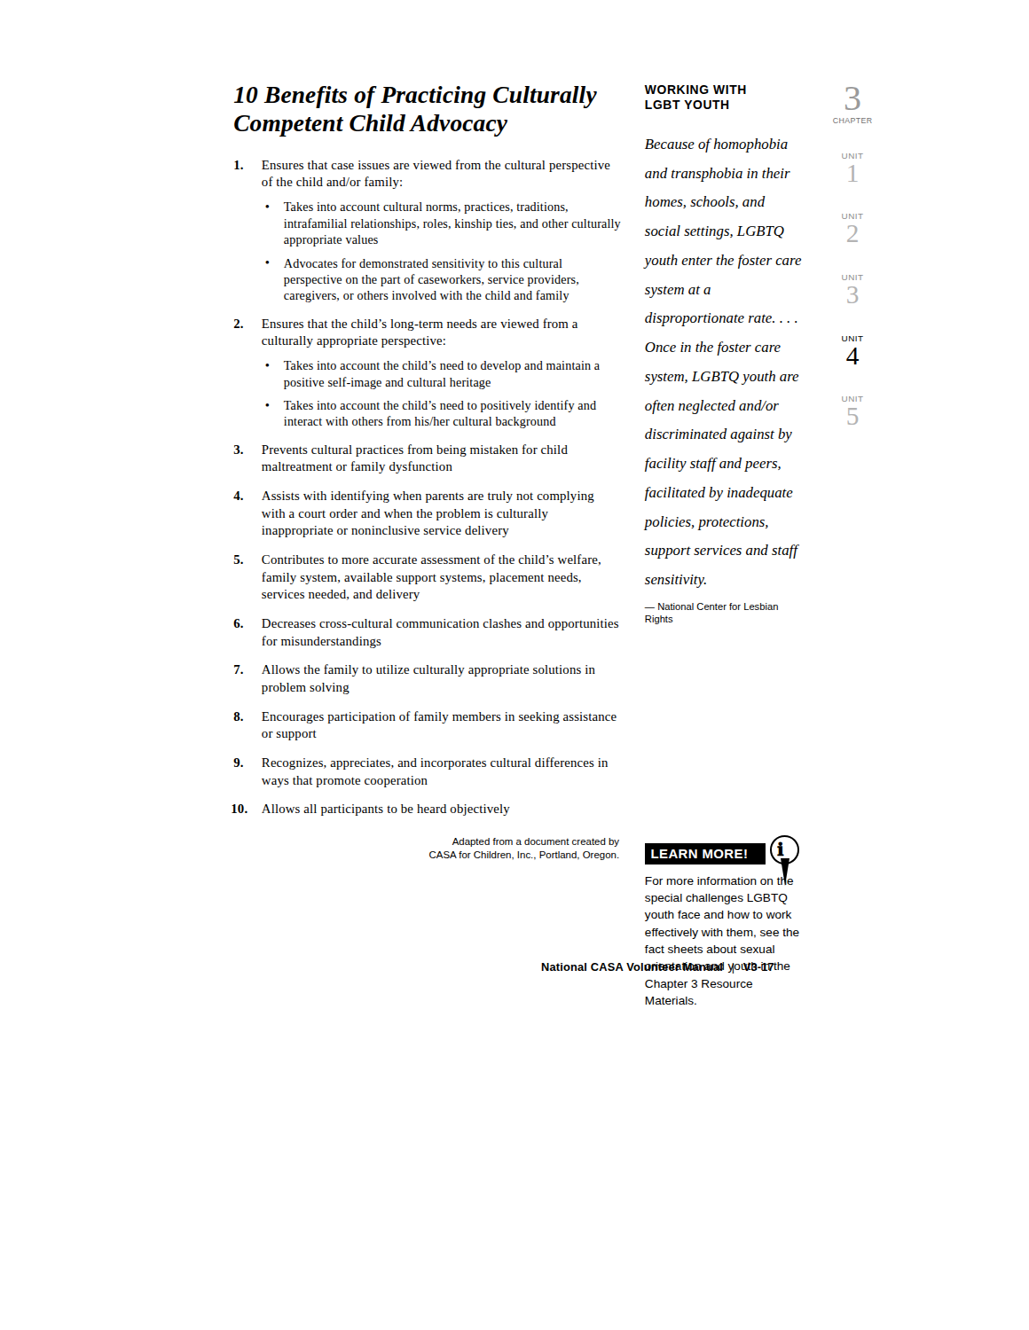10 Benefits of Practicing Culturally
Competent Child Advocacy
Ensures that case issues are viewed from the cultural perspective of the child and/or family:
Takes into account cultural norms, practices, traditions, intrafamilial relationships, roles, kinship ties, and other culturally appropriate values
Advocates for demonstrated sensitivity to this cultural perspective on the part of caseworkers, service providers, caregivers, or others involved with the child and family
Ensures that the child’s long-term needs are viewed from a culturally appropriate perspective:
Takes into account the child’s need to develop and maintain a positive self-image and cultural heritage
Takes into account the child’s need to positively identify and interact with others from his/her cultural background
Prevents cultural practices from being mistaken for child maltreatment or family dysfunction
Assists with identifying when parents are truly not complying with a court order and when the problem is culturally inappropriate or noninclusive service delivery
Contributes to more accurate assessment of the child’s welfare, family system, available support systems, placement needs, services needed, and delivery
Decreases cross-cultural communication clashes and opportunities for misunderstandings
Allows the family to utilize culturally appropriate solutions in problem solving
Encourages participation of family members in seeking assistance or support
Recognizes, appreciates, and incorporates cultural differences in ways that promote cooperation
Allows all participants to be heard objectively
Adapted from a document created by
CASA for Children, Inc., Portland, Oregon.
WORKING WITH
LGBT YOUTH
Because of homophobia and transphobia in their homes, schools, and social settings, LGBTQ youth enter the foster care system at a disproportionate rate. . . . Once in the foster care system, LGBTQ youth are often neglected and/or discriminated against by facility staff and peers, facilitated by inadequate policies, protections, support services and staff sensitivity.
— National Center for Lesbian Rights
LEARN MORE!
ℹ
For more information on the special challenges LGBTQ youth face and how to work effectively with them, see the fact sheets about sexual orientation and youth in the Chapter 3 Resource Materials.
3
CHAPTER
UNIT
1
UNIT
2
UNIT
3
UNIT
4
UNIT
5
National CASA Volunteer Manual | V3-17